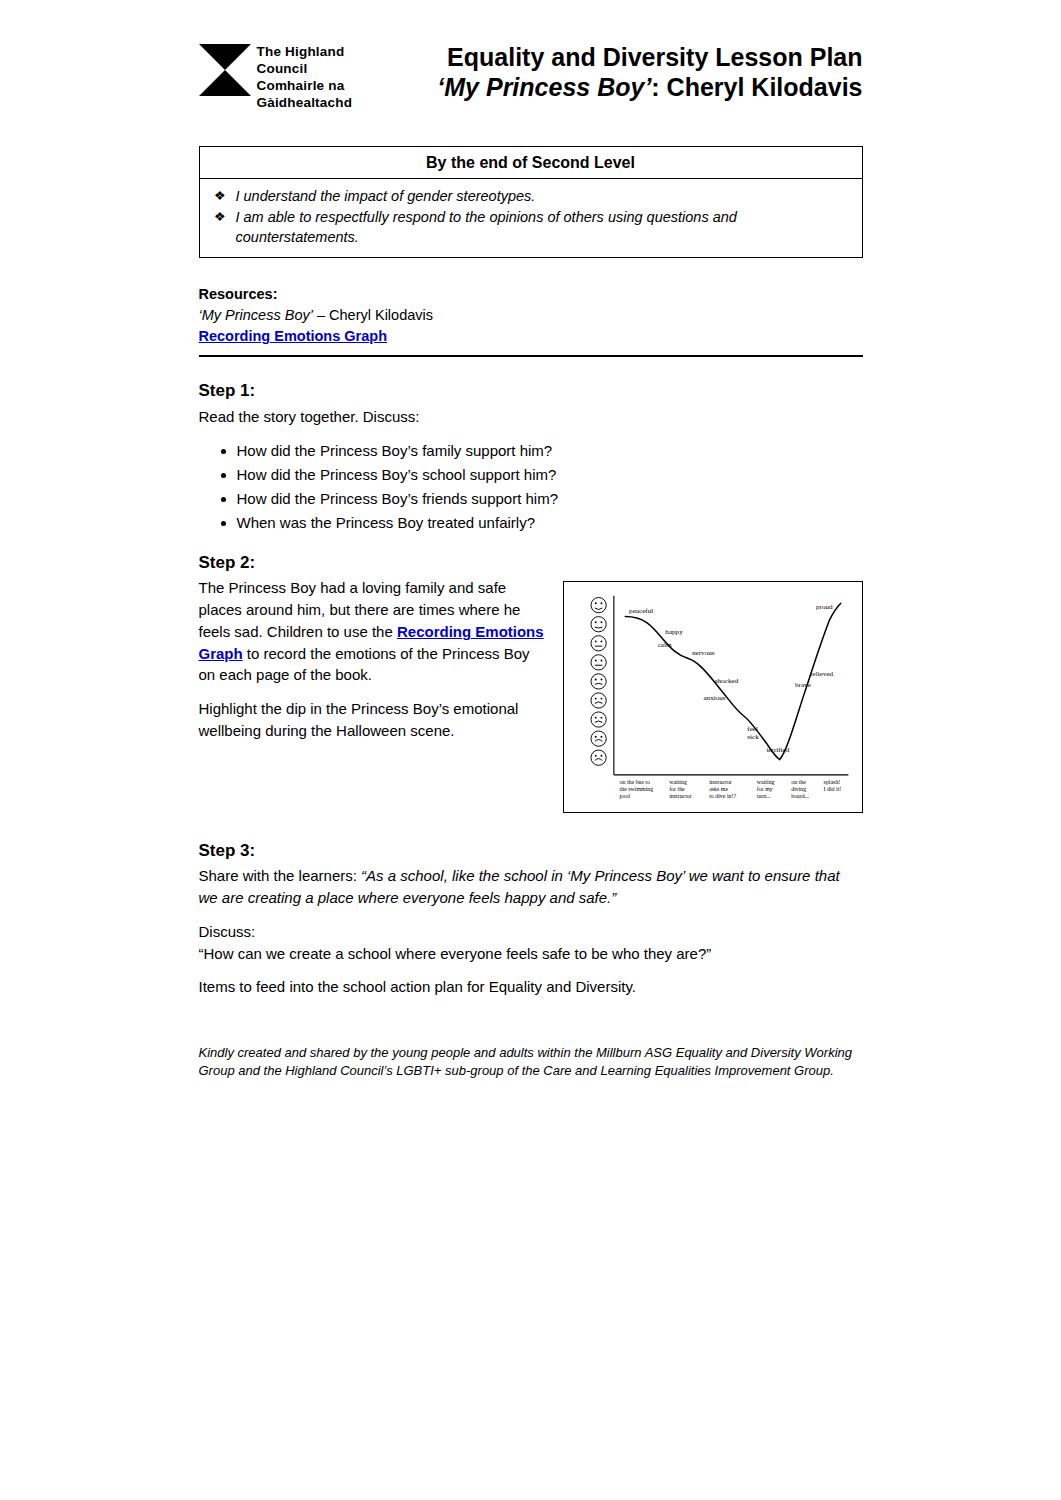The Highland
Council
Comhairle na
Gàidhealtachd
Equality and Diversity Lesson Plan ‘My Princess Boy’: Cheryl Kilodavis
By the end of Second Level
I understand the impact of gender stereotypes.
I am able to respectfully respond to the opinions of others using questions and counterstatements.
Resources:
‘My Princess Boy’ – Cheryl Kilodavis
Recording Emotions Graph
Step 1:
Read the story together. Discuss:
How did the Princess Boy’s family support him?
How did the Princess Boy’s school support him?
How did the Princess Boy’s friends support him?
When was the Princess Boy treated unfairly?
Step 2:
peaceful happy calm nervous shocked anxious feel sick terrified brave relieved proud on the bus to the swimming pool waiting for the instructor instructor asks me to dive in!? waiting for my turn... on the diving board... splash! I did it!
The Princess Boy had a loving family and safe places around him, but there are times where he feels sad. Children to use the Recording Emotions Graph to record the emotions of the Princess Boy on each page of the book.
Highlight the dip in the Princess Boy’s emotional wellbeing during the Halloween scene.
Step 3:
Share with the learners: “As a school, like the school in ‘My Princess Boy’ we want to ensure that we are creating a place where everyone feels happy and safe.”
Discuss:
“How can we create a school where everyone feels safe to be who they are?”
Items to feed into the school action plan for Equality and Diversity.
Kindly created and shared by the young people and adults within the Millburn ASG Equality and Diversity Working Group and the Highland Council’s LGBTI+ sub-group of the Care and Learning Equalities Improvement Group.